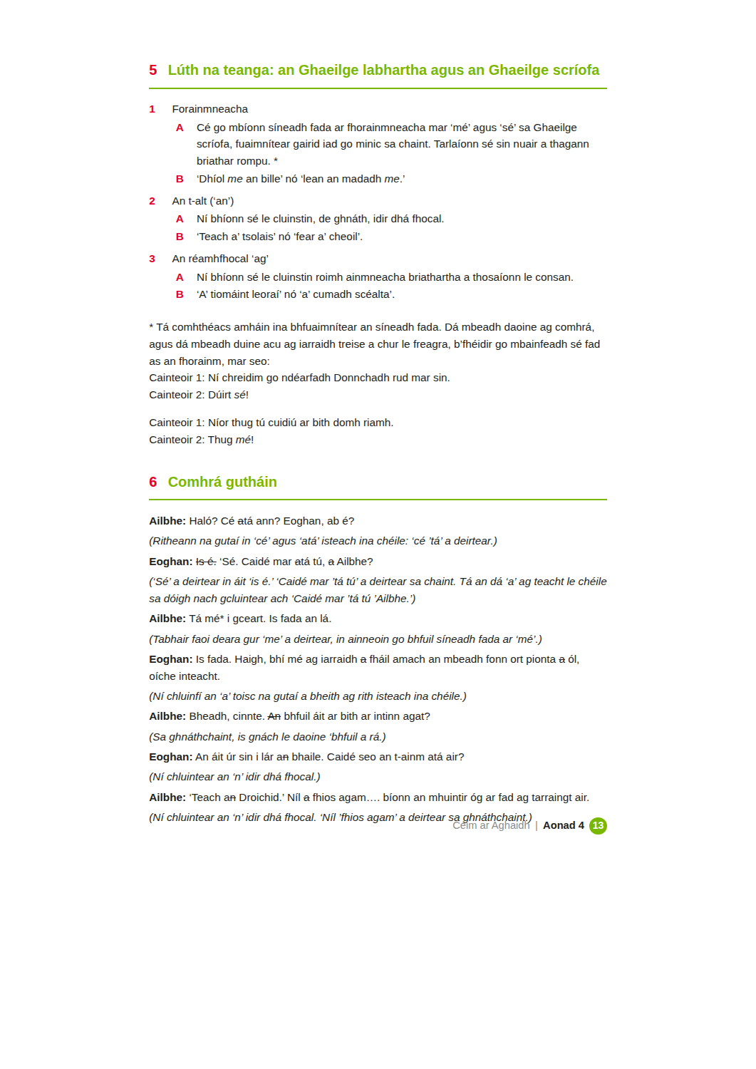5
Lúth na teanga: an Ghaeilge labhartha agus an Ghaeilge scríofa
1
Forainmneacha
ACé go mbíonn síneadh fada ar fhorainmneacha mar ‘mé’ agus ‘sé’ sa Ghaeilge scríofa, fuaimnítear gairid iad go minic sa chaint. Tarlaíonn sé sin nuair a thagann briathar rompu. *
B‘Dhíol me an bille’ nó ‘lean an madadh me.’
2
An t-alt (‘an’)
ANí bhíonn sé le cluinstin, de ghnáth, idir dhá fhocal.
B‘Teach a’ tsolais’ nó ‘fear a’ cheoil’.
3
An réamhfhocal ‘ag’
ANí bhíonn sé le cluinstin roimh ainmneacha briathartha a thosaíonn le consan.
B‘A’ tiomáint leoraí’ nó ‘a’ cumadh scéalta’.
* Tá comhthéacs amháin ina bhfuaimnítear an síneadh fada. Dá mbeadh daoine ag comhrá, agus dá mbeadh duine acu ag iarraidh treise a chur le freagra, b’fhéidir go mbainfeadh sé fad as an fhorainm, mar seo:
Cainteoir 1: Ní chreidim go ndéarfadh Donnchadh rud mar sin.
Cainteoir 2: Dúirt sé!
Cainteoir 1: Níor thug tú cuidiú ar bith domh riamh.
Cainteoir 2: Thug mé!
6
Comhrá gutháin
Ailbhe: Haló? Cé atá ann? Eoghan, ab é?
(Ritheann na gutaí in ‘cé’ agus ‘atá’ isteach ina chéile: ‘cé ’tá’ a deirtear.)
Eoghan: Is é. ‘Sé. Caidé mar atá tú, a Ailbhe?
(‘Sé’ a deirtear in áit ‘is é.’ ‘Caidé mar ’tá tú’ a deirtear sa chaint. Tá an dá ‘a’ ag teacht le chéile sa dóigh nach gcluintear ach ‘Caidé mar ’tá tú ’Ailbhe.’)
Ailbhe: Tá mé* i gceart. Is fada an lá.
(Tabhair faoi deara gur ‘me’ a deirtear, in ainneoin go bhfuil síneadh fada ar ‘mé’.)
Eoghan: Is fada. Haigh, bhí mé ag iarraidh a fháil amach an mbeadh fonn ort pionta a ól, oíche inteacht.
(Ní chluinfí an ‘a’ toisc na gutaí a bheith ag rith isteach ina chéile.)
Ailbhe: Bheadh, cinnte. An bhfuil áit ar bith ar intinn agat?
(Sa ghnáthchaint, is gnách le daoine ‘bhfuil a rá.)
Eoghan: An áit úr sin i lár an bhaile. Caidé seo an t-ainm atá air?
(Ní chluintear an ‘n’ idir dhá fhocal.)
Ailbhe: ‘Teach an Droichid.’ Níl a fhios agam…. bíonn an mhuintir óg ar fad ag tarraingt air.
(Ní chluintear an ‘n’ idir dhá fhocal. ‘Níl ’fhios agam’ a deirtear sa ghnáthchaint.)
Céim ar Aghaidh | Aonad 4 13